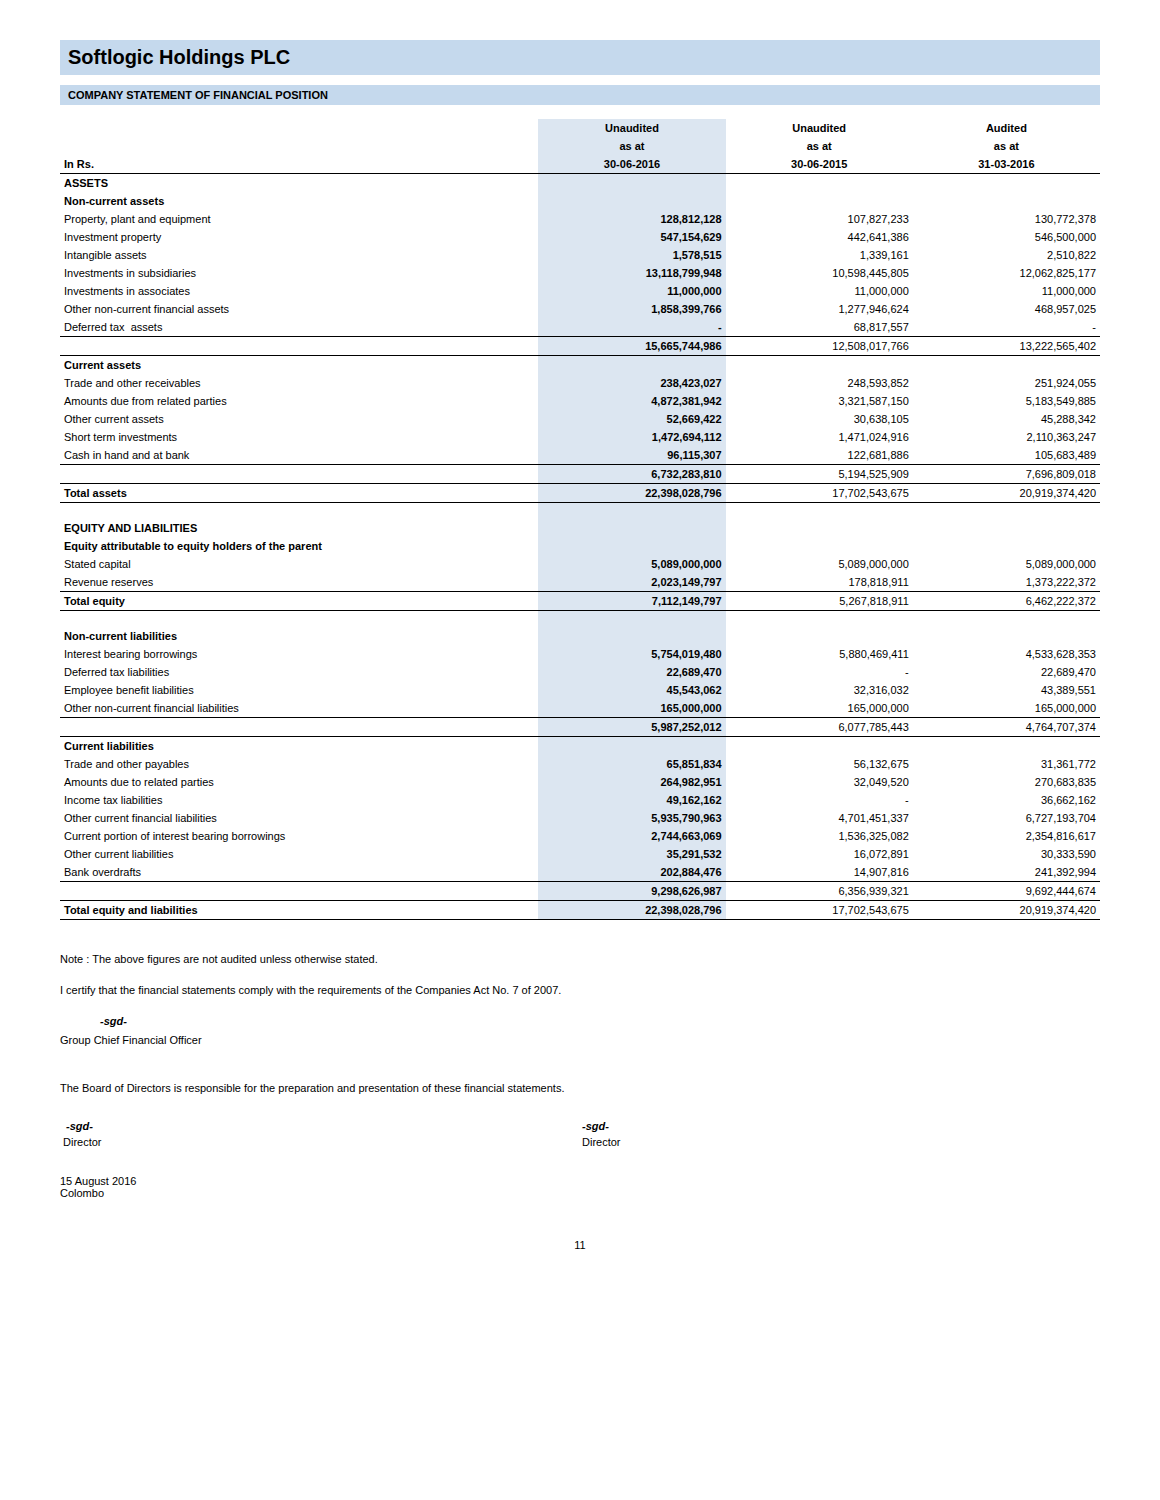Softlogic Holdings PLC
COMPANY STATEMENT OF FINANCIAL POSITION
| | Unaudited | Unaudited | Audited |
| | as at | as at | as at |
| In Rs. | 30-06-2016 | 30-06-2015 | 31-03-2016 |
| ASSETS | | | |
| Non-current assets | | | |
| Property, plant and equipment | 128,812,128 | 107,827,233 | 130,772,378 |
| Investment property | 547,154,629 | 442,641,386 | 546,500,000 |
| Intangible assets | 1,578,515 | 1,339,161 | 2,510,822 |
| Investments in subsidiaries | 13,118,799,948 | 10,598,445,805 | 12,062,825,177 |
| Investments in associates | 11,000,000 | 11,000,000 | 11,000,000 |
| Other non-current financial assets | 1,858,399,766 | 1,277,946,624 | 468,957,025 |
| Deferred tax assets | - | 68,817,557 | - |
| | 15,665,744,986 | 12,508,017,766 | 13,222,565,402 |
| Current assets | | | |
| Trade and other receivables | 238,423,027 | 248,593,852 | 251,924,055 |
| Amounts due from related parties | 4,872,381,942 | 3,321,587,150 | 5,183,549,885 |
| Other current assets | 52,669,422 | 30,638,105 | 45,288,342 |
| Short term investments | 1,472,694,112 | 1,471,024,916 | 2,110,363,247 |
| Cash in hand and at bank | 96,115,307 | 122,681,886 | 105,683,489 |
| | 6,732,283,810 | 5,194,525,909 | 7,696,809,018 |
| Total assets | 22,398,028,796 | 17,702,543,675 | 20,919,374,420 |
| EQUITY AND LIABILITIES | | | |
| Equity attributable to equity holders of the parent | | | |
| Stated capital | 5,089,000,000 | 5,089,000,000 | 5,089,000,000 |
| Revenue reserves | 2,023,149,797 | 178,818,911 | 1,373,222,372 |
| Total equity | 7,112,149,797 | 5,267,818,911 | 6,462,222,372 |
| Non-current liabilities | | | |
| Interest bearing borrowings | 5,754,019,480 | 5,880,469,411 | 4,533,628,353 |
| Deferred tax liabilities | 22,689,470 | - | 22,689,470 |
| Employee benefit liabilities | 45,543,062 | 32,316,032 | 43,389,551 |
| Other non-current financial liabilities | 165,000,000 | 165,000,000 | 165,000,000 |
| | 5,987,252,012 | 6,077,785,443 | 4,764,707,374 |
| Current liabilities | | | |
| Trade and other payables | 65,851,834 | 56,132,675 | 31,361,772 |
| Amounts due to related parties | 264,982,951 | 32,049,520 | 270,683,835 |
| Income tax liabilities | 49,162,162 | - | 36,662,162 |
| Other current financial liabilities | 5,935,790,963 | 4,701,451,337 | 6,727,193,704 |
| Current portion of interest bearing borrowings | 2,744,663,069 | 1,536,325,082 | 2,354,816,617 |
| Other current liabilities | 35,291,532 | 16,072,891 | 30,333,590 |
| Bank overdrafts | 202,884,476 | 14,907,816 | 241,392,994 |
| | 9,298,626,987 | 6,356,939,321 | 9,692,444,674 |
| Total equity and liabilities | 22,398,028,796 | 17,702,543,675 | 20,919,374,420 |
Note : The above figures are not audited unless otherwise stated.
I certify that the financial statements comply with the requirements of the Companies Act No. 7 of 2007.
-sgd-
Group Chief Financial Officer
The Board of Directors is responsible for the preparation and presentation of these financial statements.
| -sgd- | -sgd- |
| Director | Director |
15 August 2016
Colombo
11